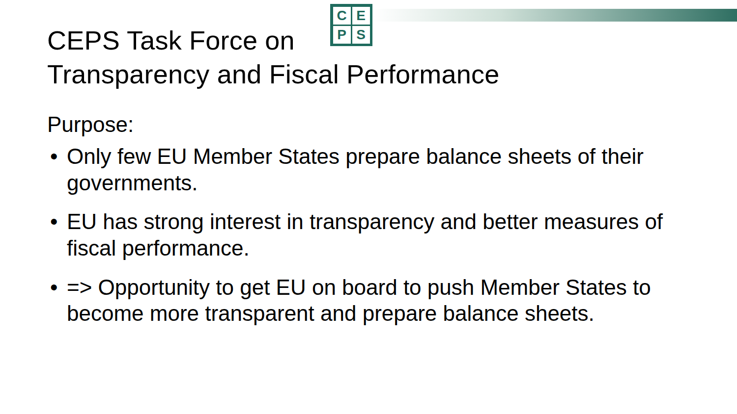C
E
P
S
CEPS Task Force on
Transparency and Fiscal Performance
Purpose:
Only few EU Member States prepare balance sheets of their governments.
EU has strong interest in transparency and better measures of fiscal performance.
=> Opportunity to get EU on board to push Member States to become more transparent and prepare balance sheets.